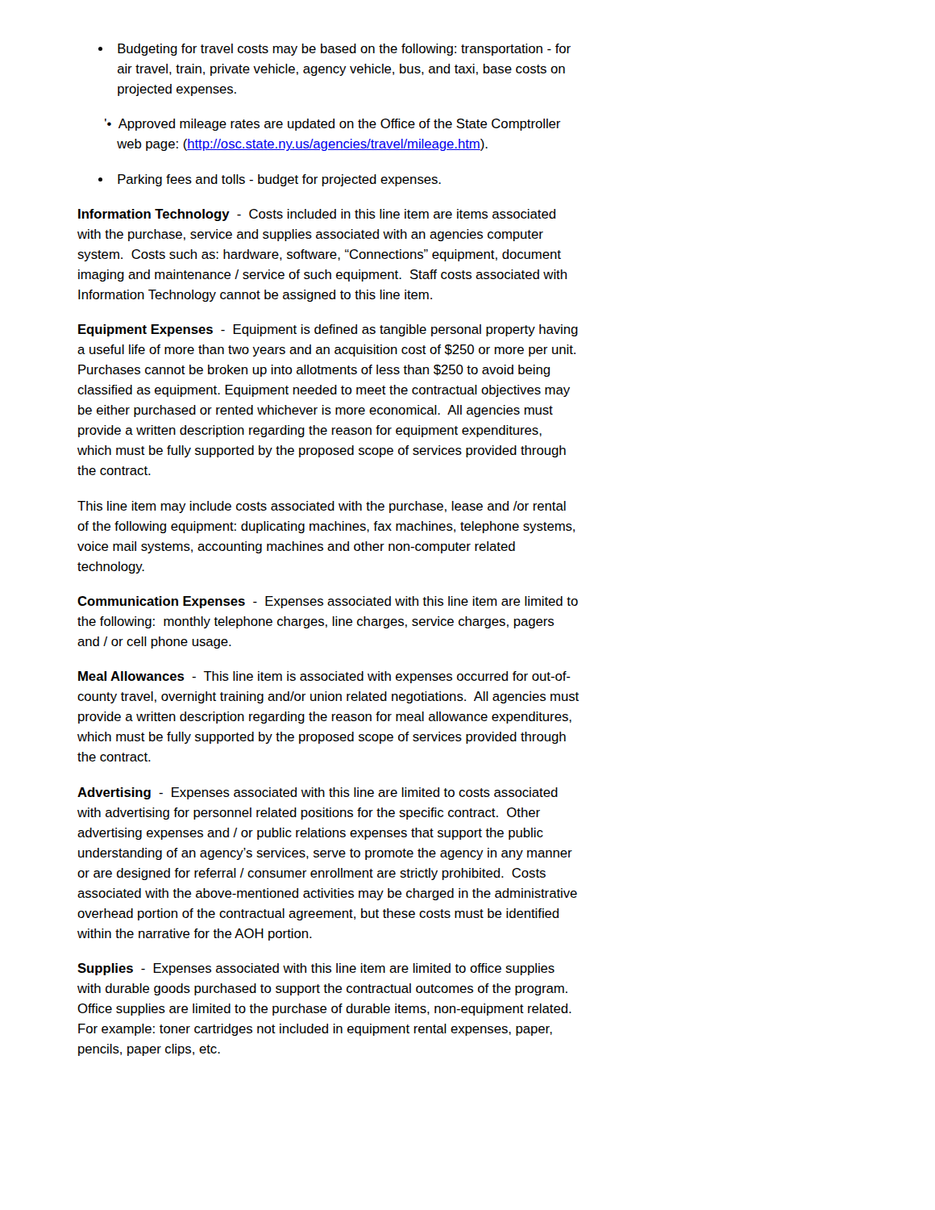Budgeting for travel costs may be based on the following: transportation - for air travel, train, private vehicle, agency vehicle, bus, and taxi, base costs on projected expenses.
'• Approved mileage rates are updated on the Office of the State Comptroller web page: (http://osc.state.ny.us/agencies/travel/mileage.htm).
Parking fees and tolls - budget for projected expenses.
Information Technology - Costs included in this line item are items associated with the purchase, service and supplies associated with an agencies computer system. Costs such as: hardware, software, “Connections” equipment, document imaging and maintenance / service of such equipment. Staff costs associated with Information Technology cannot be assigned to this line item.
Equipment Expenses - Equipment is defined as tangible personal property having a useful life of more than two years and an acquisition cost of $250 or more per unit. Purchases cannot be broken up into allotments of less than $250 to avoid being classified as equipment. Equipment needed to meet the contractual objectives may be either purchased or rented whichever is more economical. All agencies must provide a written description regarding the reason for equipment expenditures, which must be fully supported by the proposed scope of services provided through the contract.
This line item may include costs associated with the purchase, lease and /or rental of the following equipment: duplicating machines, fax machines, telephone systems, voice mail systems, accounting machines and other non-computer related technology.
Communication Expenses - Expenses associated with this line item are limited to the following: monthly telephone charges, line charges, service charges, pagers and / or cell phone usage.
Meal Allowances - This line item is associated with expenses occurred for out-of-county travel, overnight training and/or union related negotiations. All agencies must provide a written description regarding the reason for meal allowance expenditures, which must be fully supported by the proposed scope of services provided through the contract.
Advertising - Expenses associated with this line are limited to costs associated with advertising for personnel related positions for the specific contract. Other advertising expenses and / or public relations expenses that support the public understanding of an agency’s services, serve to promote the agency in any manner or are designed for referral / consumer enrollment are strictly prohibited. Costs associated with the above-mentioned activities may be charged in the administrative overhead portion of the contractual agreement, but these costs must be identified within the narrative for the AOH portion.
Supplies - Expenses associated with this line item are limited to office supplies with durable goods purchased to support the contractual outcomes of the program. Office supplies are limited to the purchase of durable items, non-equipment related. For example: toner cartridges not included in equipment rental expenses, paper, pencils, paper clips, etc.